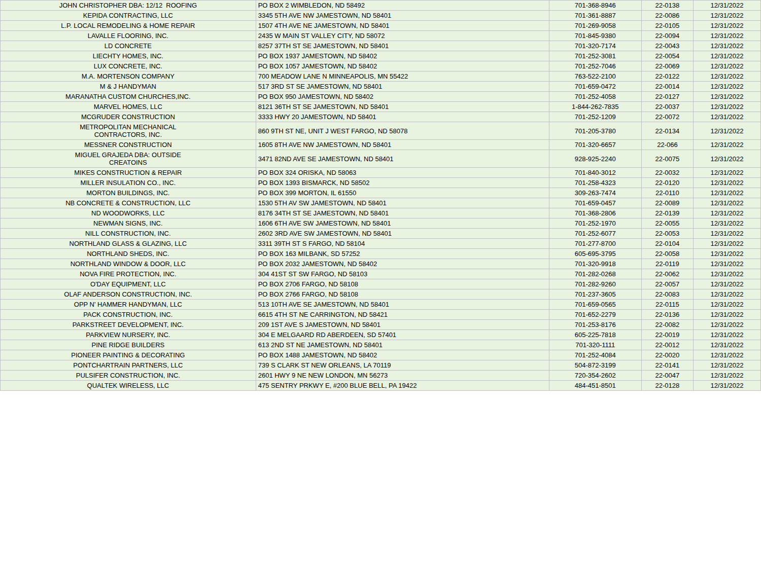| JOHN CHRISTOPHER DBA: 12/12 ROOFING | PO BOX 2 WIMBLEDON, ND 58492 | 701-368-8946 | 22-0138 | 12/31/2022 |
| KEPIDA CONTRACTING, LLC | 3345 5TH AVE NW JAMESTOWN, ND 58401 | 701-361-8887 | 22-0086 | 12/31/2022 |
| L.P. LOCAL REMODELING & HOME REPAIR | 1507 4TH AVE NE JAMESTOWN, ND 58401 | 701-269-9058 | 22-0105 | 12/31/2022 |
| LAVALLE FLOORING, INC. | 2435 W MAIN ST VALLEY CITY, ND 58072 | 701-845-9380 | 22-0094 | 12/31/2022 |
| LD CONCRETE | 8257 37TH ST SE JAMESTOWN, ND 58401 | 701-320-7174 | 22-0043 | 12/31/2022 |
| LIECHTY HOMES, INC. | PO BOX 1937 JAMESTOWN, ND 58402 | 701-252-3081 | 22-0054 | 12/31/2022 |
| LUX CONCRETE, INC. | PO BOX 1057 JAMESTOWN, ND 58402 | 701-252-7046 | 22-0069 | 12/31/2022 |
| M.A. MORTENSON COMPANY | 700 MEADOW LANE N MINNEAPOLIS, MN 55422 | 763-522-2100 | 22-0122 | 12/31/2022 |
| M & J HANDYMAN | 517 3RD ST SE JAMESTOWN, ND 58401 | 701-659-0472 | 22-0014 | 12/31/2022 |
| MARANATHA CUSTOM CHURCHES,INC. | PO BOX 950 JAMESTOWN, ND 58402 | 701-252-4058 | 22-0127 | 12/31/2022 |
| MARVEL HOMES, LLC | 8121 36TH ST SE JAMESTOWN, ND 58401 | 1-844-262-7835 | 22-0037 | 12/31/2022 |
| MCGRUDER CONSTRUCTION | 3333 HWY 20 JAMESTOWN, ND 58401 | 701-252-1209 | 22-0072 | 12/31/2022 |
| METROPOLITAN MECHANICAL CONTRACTORS, INC. | 860 9TH ST NE, UNIT J WEST FARGO, ND 58078 | 701-205-3780 | 22-0134 | 12/31/2022 |
| MESSNER CONSTRUCTION | 1605 8TH AVE NW JAMESTOWN, ND 58401 | 701-320-6657 | 22-066 | 12/31/2022 |
| MIGUEL GRAJEDA DBA: OUTSIDE CREATOINS | 3471 82ND AVE SE JAMESTOWN, ND 58401 | 928-925-2240 | 22-0075 | 12/31/2022 |
| MIKES CONSTRUCTION & REPAIR | PO BOX 324 ORISKA, ND 58063 | 701-840-3012 | 22-0032 | 12/31/2022 |
| MILLER INSULATION CO., INC. | PO BOX 1393 BISMARCK, ND 58502 | 701-258-4323 | 22-0120 | 12/31/2022 |
| MORTON BUILDINGS, INC. | PO BOX 399 MORTON, IL 61550 | 309-263-7474 | 22-0110 | 12/31/2022 |
| NB CONCRETE & CONSTRUCTION, LLC | 1530 5TH AV SW JAMESTOWN, ND 58401 | 701-659-0457 | 22-0089 | 12/31/2022 |
| ND WOODWORKS, LLC | 8176 34TH ST SE JAMESTOWN, ND 58401 | 701-368-2806 | 22-0139 | 12/31/2022 |
| NEWMAN SIGNS, INC. | 1606 6TH AVE SW JAMESTOWN, ND 58401 | 701-252-1970 | 22-0055 | 12/31/2022 |
| NILL CONSTRUCTION, INC. | 2602 3RD AVE SW JAMESTOWN, ND 58401 | 701-252-6077 | 22-0053 | 12/31/2022 |
| NORTHLAND GLASS & GLAZING, LLC | 3311 39TH ST S FARGO, ND 58104 | 701-277-8700 | 22-0104 | 12/31/2022 |
| NORTHLAND SHEDS, INC. | PO BOX 163 MILBANK, SD 57252 | 605-695-3795 | 22-0058 | 12/31/2022 |
| NORTHLAND WINDOW & DOOR, LLC | PO BOX 2032 JAMESTOWN, ND 58402 | 701-320-9918 | 22-0119 | 12/31/2022 |
| NOVA FIRE PROTECTION, INC. | 304 41ST ST SW FARGO, ND 58103 | 701-282-0268 | 22-0062 | 12/31/2022 |
| O'DAY EQUIPMENT, LLC | PO BOX 2706 FARGO, ND 58108 | 701-282-9260 | 22-0057 | 12/31/2022 |
| OLAF ANDERSON CONSTRUCTION, INC. | PO BOX 2766 FARGO, ND 58108 | 701-237-3605 | 22-0083 | 12/31/2022 |
| OPP N' HAMMER HANDYMAN, LLC | 513 10TH AVE SE JAMESTOWN, ND 58401 | 701-659-0565 | 22-0115 | 12/31/2022 |
| PACK CONSTRUCTION, INC. | 6615 4TH ST NE CARRINGTON, ND 58421 | 701-652-2279 | 22-0136 | 12/31/2022 |
| PARKSTREET DEVELOPMENT, INC. | 209 1ST AVE S JAMESTOWN, ND 58401 | 701-253-8176 | 22-0082 | 12/31/2022 |
| PARKVIEW NURSERY, INC. | 304 E MELGAARD RD ABERDEEN, SD 57401 | 605-225-7818 | 22-0019 | 12/31/2022 |
| PINE RIDGE BUILDERS | 613 2ND ST NE JAMESTOWN, ND 58401 | 701-320-1111 | 22-0012 | 12/31/2022 |
| PIONEER PAINTING & DECORATING | PO BOX 1488 JAMESTOWN, ND 58402 | 701-252-4084 | 22-0020 | 12/31/2022 |
| PONTCHARTRAIN PARTNERS, LLC | 739 S CLARK ST NEW ORLEANS, LA 70119 | 504-872-3199 | 22-0141 | 12/31/2022 |
| PULSIFER CONSTRUCTION, INC. | 2601 HWY 9 NE NEW LONDON, MN 56273 | 720-354-2602 | 22-0047 | 12/31/2022 |
| QUALTEK WIRELESS, LLC | 475 SENTRY PRKWY E, #200 BLUE BELL, PA 19422 | 484-451-8501 | 22-0128 | 12/31/2022 |